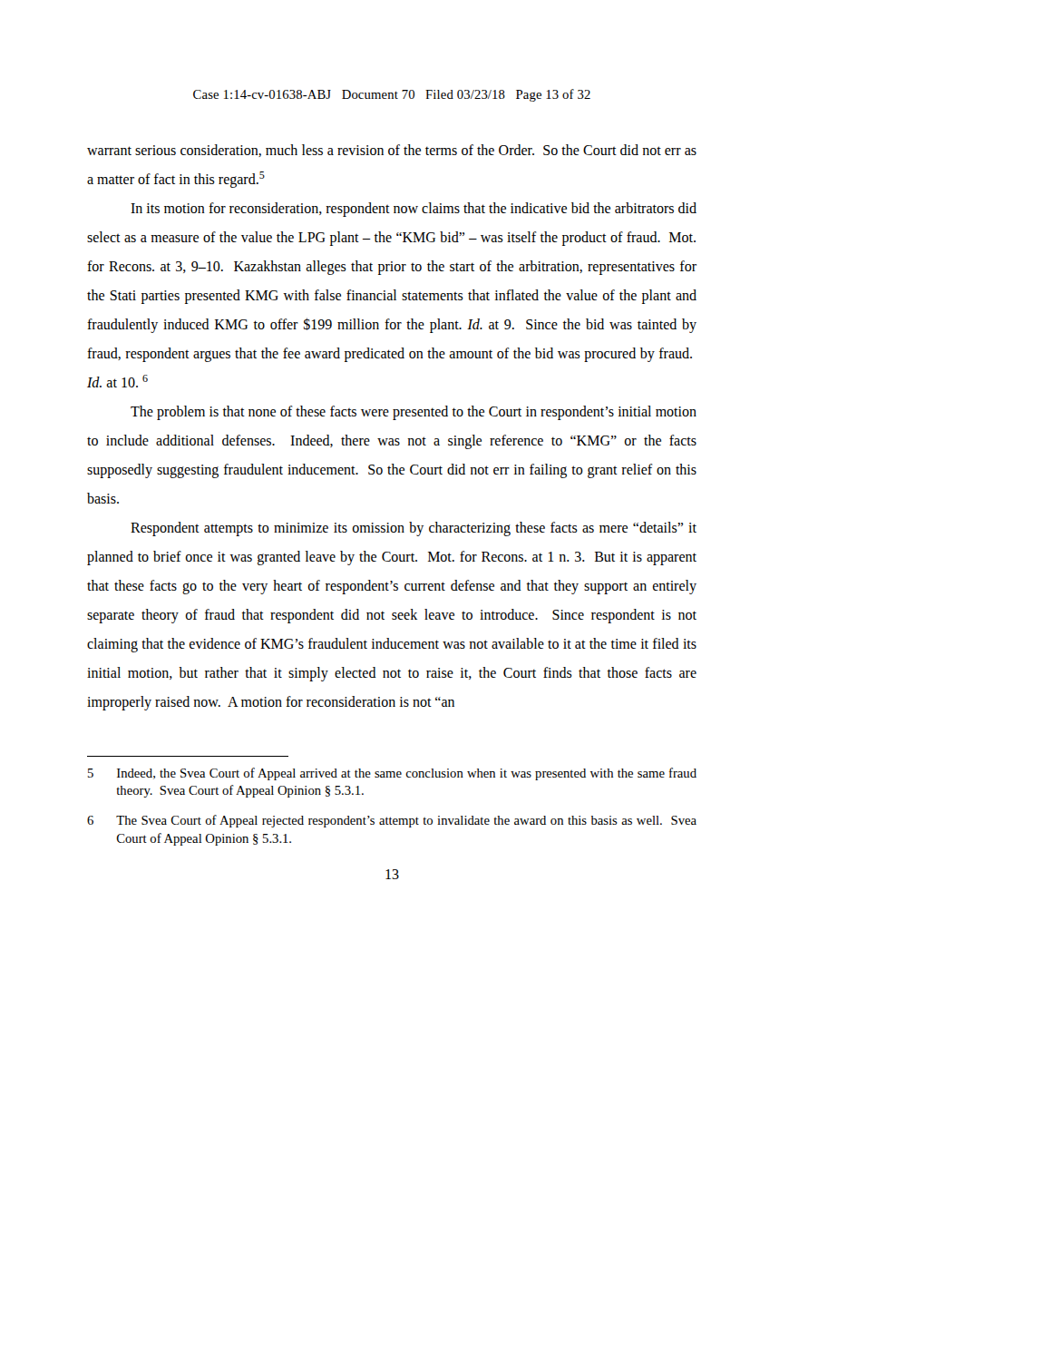Case 1:14-cv-01638-ABJ Document 70 Filed 03/23/18 Page 13 of 32
warrant serious consideration, much less a revision of the terms of the Order. So the Court did not err as a matter of fact in this regard.5
In its motion for reconsideration, respondent now claims that the indicative bid the arbitrators did select as a measure of the value the LPG plant – the “KMG bid” – was itself the product of fraud. Mot. for Recons. at 3, 9–10. Kazakhstan alleges that prior to the start of the arbitration, representatives for the Stati parties presented KMG with false financial statements that inflated the value of the plant and fraudulently induced KMG to offer $199 million for the plant. Id. at 9. Since the bid was tainted by fraud, respondent argues that the fee award predicated on the amount of the bid was procured by fraud. Id. at 10. 6
The problem is that none of these facts were presented to the Court in respondent’s initial motion to include additional defenses. Indeed, there was not a single reference to “KMG” or the facts supposedly suggesting fraudulent inducement. So the Court did not err in failing to grant relief on this basis.
Respondent attempts to minimize its omission by characterizing these facts as mere “details” it planned to brief once it was granted leave by the Court. Mot. for Recons. at 1 n. 3. But it is apparent that these facts go to the very heart of respondent’s current defense and that they support an entirely separate theory of fraud that respondent did not seek leave to introduce. Since respondent is not claiming that the evidence of KMG’s fraudulent inducement was not available to it at the time it filed its initial motion, but rather that it simply elected not to raise it, the Court finds that those facts are improperly raised now. A motion for reconsideration is not “an
5
Indeed, the Svea Court of Appeal arrived at the same conclusion when it was presented with the same fraud theory. Svea Court of Appeal Opinion § 5.3.1.
6
The Svea Court of Appeal rejected respondent’s attempt to invalidate the award on this basis as well. Svea Court of Appeal Opinion § 5.3.1.
13